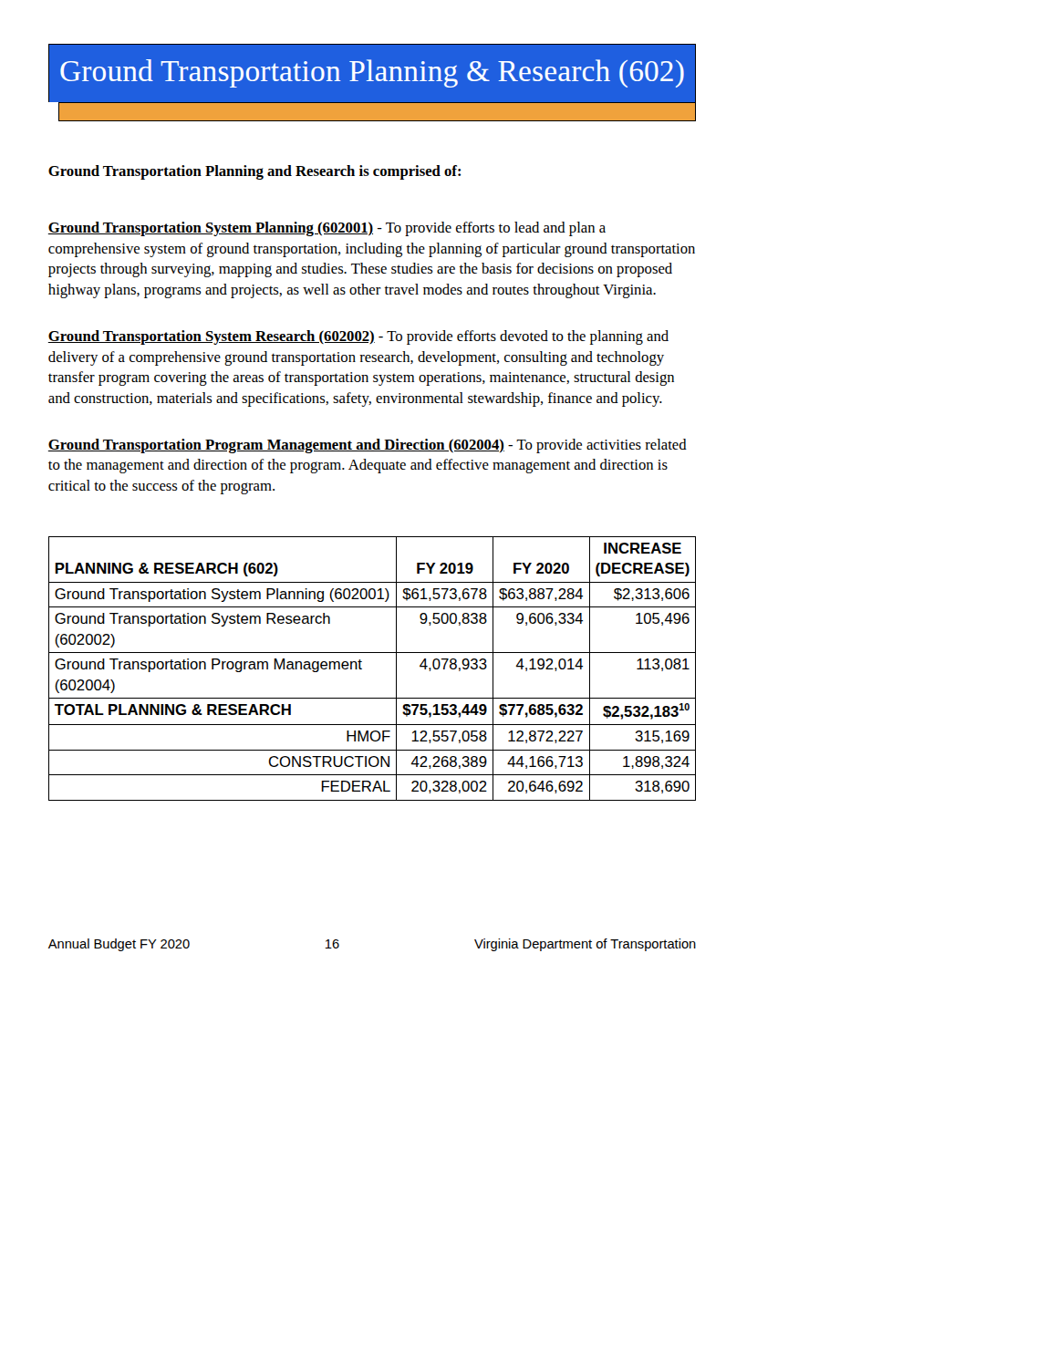Ground Transportation Planning & Research (602)
Ground Transportation Planning and Research is comprised of:
Ground Transportation System Planning (602001) - To provide efforts to lead and plan a comprehensive system of ground transportation, including the planning of particular ground transportation projects through surveying, mapping and studies. These studies are the basis for decisions on proposed highway plans, programs and projects, as well as other travel modes and routes throughout Virginia.
Ground Transportation System Research (602002) - To provide efforts devoted to the planning and delivery of a comprehensive ground transportation research, development, consulting and technology transfer program covering the areas of transportation system operations, maintenance, structural design and construction, materials and specifications, safety, environmental stewardship, finance and policy.
Ground Transportation Program Management and Direction (602004) - To provide activities related to the management and direction of the program. Adequate and effective management and direction is critical to the success of the program.
| PLANNING & RESEARCH (602) | FY 2019 | FY 2020 | INCREASE (DECREASE) |
| --- | --- | --- | --- |
| Ground Transportation System Planning (602001) | $61,573,678 | $63,887,284 | $2,313,606 |
| Ground Transportation System Research (602002) | 9,500,838 | 9,606,334 | 105,496 |
| Ground Transportation Program Management (602004) | 4,078,933 | 4,192,014 | 113,081 |
| TOTAL PLANNING & RESEARCH | $75,153,449 | $77,685,632 | $2,532,183 10 |
| HMOF | 12,557,058 | 12,872,227 | 315,169 |
| CONSTRUCTION | 42,268,389 | 44,166,713 | 1,898,324 |
| FEDERAL | 20,328,002 | 20,646,692 | 318,690 |
Annual Budget FY 2020
16
Virginia Department of Transportation